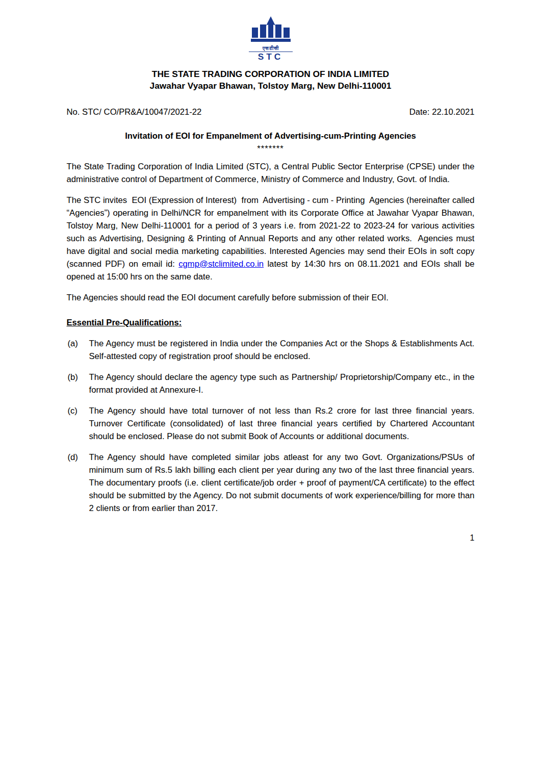एसटीसी
STC
THE STATE TRADING CORPORATION OF INDIA LIMITED Jawahar Vyapar Bhawan, Tolstoy Marg, New Delhi-110001
No. STC/ CO/PR&A/10047/2021-22 Date: 22.10.2021
Invitation of EOI for Empanelment of Advertising-cum-Printing Agencies
*******
The State Trading Corporation of India Limited (STC), a Central Public Sector Enterprise (CPSE) under the administrative control of Department of Commerce, Ministry of Commerce and Industry, Govt. of India.
The STC invites EOI (Expression of Interest) from Advertising - cum - Printing Agencies (hereinafter called “Agencies”) operating in Delhi/NCR for empanelment with its Corporate Office at Jawahar Vyapar Bhawan, Tolstoy Marg, New Delhi-110001 for a period of 3 years i.e. from 2021-22 to 2023-24 for various activities such as Advertising, Designing & Printing of Annual Reports and any other related works. Agencies must have digital and social media marketing capabilities. Interested Agencies may send their EOIs in soft copy (scanned PDF) on email id: cgmp@stclimited.co.in latest by 14:30 hrs on 08.11.2021 and EOIs shall be opened at 15:00 hrs on the same date.
The Agencies should read the EOI document carefully before submission of their EOI.
Essential Pre-Qualifications:
(a) The Agency must be registered in India under the Companies Act or the Shops & Establishments Act. Self-attested copy of registration proof should be enclosed.
(b) The Agency should declare the agency type such as Partnership/ Proprietorship/Company etc., in the format provided at Annexure-I.
(c) The Agency should have total turnover of not less than Rs.2 crore for last three financial years. Turnover Certificate (consolidated) of last three financial years certified by Chartered Accountant should be enclosed. Please do not submit Book of Accounts or additional documents.
(d) The Agency should have completed similar jobs atleast for any two Govt. Organizations/PSUs of minimum sum of Rs.5 lakh billing each client per year during any two of the last three financial years. The documentary proofs (i.e. client certificate/job order + proof of payment/CA certificate) to the effect should be submitted by the Agency. Do not submit documents of work experience/billing for more than 2 clients or from earlier than 2017.
1